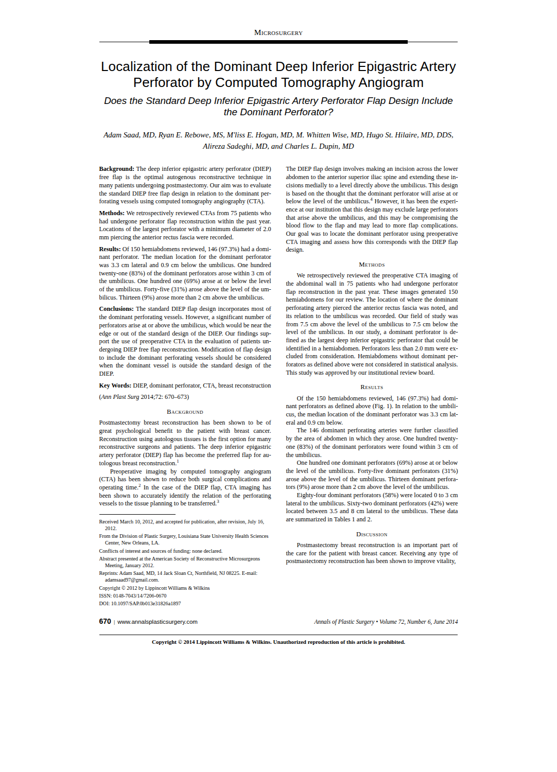Microsurgery
Localization of the Dominant Deep Inferior Epigastric Artery
Perforator by Computed Tomography Angiogram
Does the Standard Deep Inferior Epigastric Artery Perforator Flap Design Include
the Dominant Perforator?
Adam Saad, MD, Ryan E. Rebowe, MS, M'liss E. Hogan, MD, M. Whitten Wise, MD, Hugo St. Hilaire, MD, DDS,
Alireza Sadeghi, MD, and Charles L. Dupin, MD
Background: The deep inferior epigastric artery perforator (DIEP) free flap is the optimal autogenous reconstructive technique in many patients undergoing postmastectomy. Our aim was to evaluate the standard DIEP free flap design in relation to the dominant perforating vessels using computed tomography angiography (CTA).
Methods: We retrospectively reviewed CTAs from 75 patients who had undergone perforator flap reconstruction within the past year. Locations of the largest perforator with a minimum diameter of 2.0 mm piercing the anterior rectus fascia were recorded.
Results: Of 150 hemiabdomens reviewed, 146 (97.3%) had a dominant perforator. The median location for the dominant perforator was 3.3 cm lateral and 0.9 cm below the umbilicus. One hundred twenty-one (83%) of the dominant perforators arose within 3 cm of the umbilicus. One hundred one (69%) arose at or below the level of the umbilicus. Forty-five (31%) arose above the level of the umbilicus. Thirteen (9%) arose more than 2 cm above the umbilicus.
Conclusions: The standard DIEP flap design incorporates most of the dominant perforating vessels. However, a significant number of perforators arise at or above the umbilicus, which would be near the edge or out of the standard design of the DIEP. Our findings support the use of preoperative CTA in the evaluation of patients undergoing DIEP free flap reconstruction. Modification of flap design to include the dominant perforating vessels should be considered when the dominant vessel is outside the standard design of the DIEP.
Key Words: DIEP, dominant perforator, CTA, breast reconstruction
(Ann Plast Surg 2014;72: 670–673)
Background
Postmastectomy breast reconstruction has been shown to be of great psychological benefit to the patient with breast cancer. Reconstruction using autologous tissues is the first option for many reconstructive surgeons and patients. The deep inferior epigastric artery perforator (DIEP) flap has become the preferred flap for autologous breast reconstruction.1
Preoperative imaging by computed tomography angiogram (CTA) has been shown to reduce both surgical complications and operating time.2 In the case of the DIEP flap, CTA imaging has been shown to accurately identify the relation of the perforating vessels to the tissue planning to be transferred.3
Received March 10, 2012, and accepted for publication, after revision, July 16, 2012.
From the Division of Plastic Surgery, Louisiana State University Health Sciences Center, New Orleans, LA.
Conflicts of interest and sources of funding: none declared.
Abstract presented at the American Society of Reconstructive Microsurgeons Meeting, January 2012.
Reprints: Adam Saad, MD, 14 Jack Sloan Ct, Northfield, NJ 08225. E-mail: adamsaad97@gmail.com.
Copyright © 2012 by Lippincott Williams & Wilkins
ISSN: 0148-7043/14/7206-0670
DOI: 10.1097/SAP.0b013e31826a1897
The DIEP flap design involves making an incision across the lower abdomen to the anterior superior iliac spine and extending these incisions medially to a level directly above the umbilicus. This design is based on the thought that the dominant perforator will arise at or below the level of the umbilicus.4 However, it has been the experience at our institution that this design may exclude large perforators that arise above the umbilicus, and this may be compromising the blood flow to the flap and may lead to more flap complications. Our goal was to locate the dominant perforator using preoperative CTA imaging and assess how this corresponds with the DIEP flap design.
Methods
We retrospectively reviewed the preoperative CTA imaging of the abdominal wall in 75 patients who had undergone perforator flap reconstruction in the past year. These images generated 150 hemiabdomens for our review. The location of where the dominant perforating artery pierced the anterior rectus fascia was noted, and its relation to the umbilicus was recorded. Our field of study was from 7.5 cm above the level of the umbilicus to 7.5 cm below the level of the umbilicus. In our study, a dominant perforator is defined as the largest deep inferior epigastric perforator that could be identified in a hemiabdomen. Perforators less than 2.0 mm were excluded from consideration. Hemiabdomens without dominant perforators as defined above were not considered in statistical analysis. This study was approved by our institutional review board.
Results
Of the 150 hemiabdomens reviewed, 146 (97.3%) had dominant perforators as defined above (Fig. 1). In relation to the umbilicus, the median location of the dominant perforator was 3.3 cm lateral and 0.9 cm below.
The 146 dominant perforating arteries were further classified by the area of abdomen in which they arose. One hundred twenty-one (83%) of the dominant perforators were found within 3 cm of the umbilicus.
One hundred one dominant perforators (69%) arose at or below the level of the umbilicus. Forty-five dominant perforators (31%) arose above the level of the umbilicus. Thirteen dominant perforators (9%) arose more than 2 cm above the level of the umbilicus.
Eighty-four dominant perforators (58%) were located 0 to 3 cm lateral to the umbilicus. Sixty-two dominant perforators (42%) were located between 3.5 and 8 cm lateral to the umbilicus. These data are summarized in Tables 1 and 2.
Discussion
Postmastectomy breast reconstruction is an important part of the care for the patient with breast cancer. Receiving any type of postmastectomy reconstruction has been shown to improve vitality,
670|www.annalsplasticsurgery.com
Annals of Plastic Surgery • Volume 72, Number 6, June 2014
Copyright © 2014 Lippincott Williams & Wilkins. Unauthorized reproduction of this article is prohibited.